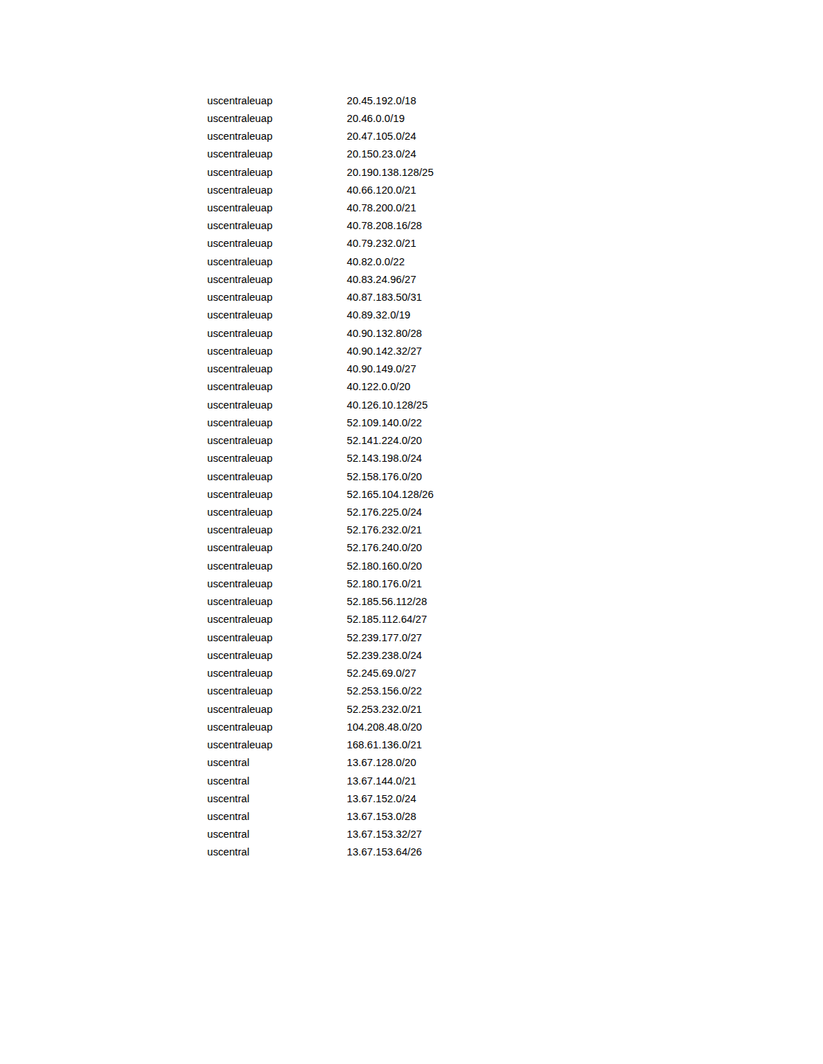| uscentraleuap | 20.45.192.0/18 |
| uscentraleuap | 20.46.0.0/19 |
| uscentraleuap | 20.47.105.0/24 |
| uscentraleuap | 20.150.23.0/24 |
| uscentraleuap | 20.190.138.128/25 |
| uscentraleuap | 40.66.120.0/21 |
| uscentraleuap | 40.78.200.0/21 |
| uscentraleuap | 40.78.208.16/28 |
| uscentraleuap | 40.79.232.0/21 |
| uscentraleuap | 40.82.0.0/22 |
| uscentraleuap | 40.83.24.96/27 |
| uscentraleuap | 40.87.183.50/31 |
| uscentraleuap | 40.89.32.0/19 |
| uscentraleuap | 40.90.132.80/28 |
| uscentraleuap | 40.90.142.32/27 |
| uscentraleuap | 40.90.149.0/27 |
| uscentraleuap | 40.122.0.0/20 |
| uscentraleuap | 40.126.10.128/25 |
| uscentraleuap | 52.109.140.0/22 |
| uscentraleuap | 52.141.224.0/20 |
| uscentraleuap | 52.143.198.0/24 |
| uscentraleuap | 52.158.176.0/20 |
| uscentraleuap | 52.165.104.128/26 |
| uscentraleuap | 52.176.225.0/24 |
| uscentraleuap | 52.176.232.0/21 |
| uscentraleuap | 52.176.240.0/20 |
| uscentraleuap | 52.180.160.0/20 |
| uscentraleuap | 52.180.176.0/21 |
| uscentraleuap | 52.185.56.112/28 |
| uscentraleuap | 52.185.112.64/27 |
| uscentraleuap | 52.239.177.0/27 |
| uscentraleuap | 52.239.238.0/24 |
| uscentraleuap | 52.245.69.0/27 |
| uscentraleuap | 52.253.156.0/22 |
| uscentraleuap | 52.253.232.0/21 |
| uscentraleuap | 104.208.48.0/20 |
| uscentraleuap | 168.61.136.0/21 |
| uscentral | 13.67.128.0/20 |
| uscentral | 13.67.144.0/21 |
| uscentral | 13.67.152.0/24 |
| uscentral | 13.67.153.0/28 |
| uscentral | 13.67.153.32/27 |
| uscentral | 13.67.153.64/26 |